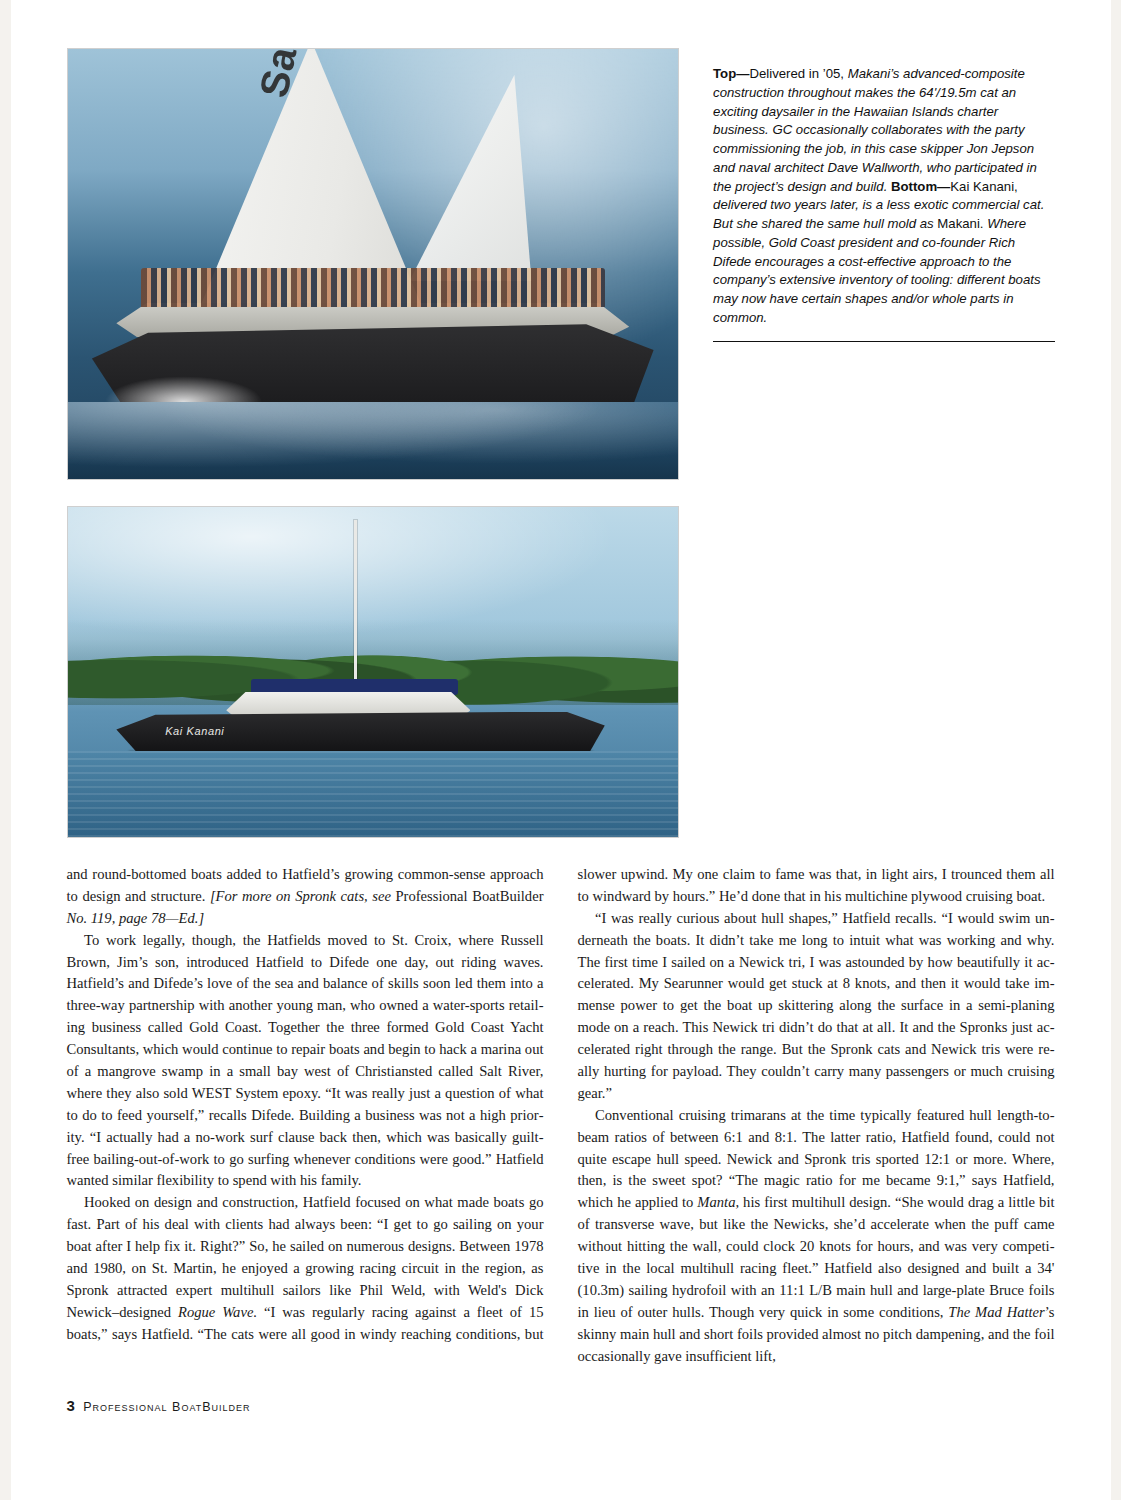Sailmaker
makani
Top—Delivered in ’05, Makani’s advanced-composite construction throughout makes the 64'/19.5m cat an exciting daysailer in the Hawaiian Islands charter business. GC occasionally collaborates with the party commissioning the job, in this case skipper Jon Jepson and naval architect Dave Wallworth, who participated in the project’s design and build. Bottom—Kai Kanani, delivered two years later, is a less exotic commercial cat. But she shared the same hull mold as Makani. Where possible, Gold Coast president and co-founder Rich Difede encourages a cost-effective approach to the company’s extensive inventory of tooling: different boats may now have certain shapes and/or whole parts in common.
Kai Kanani
and round-bottomed boats added to Hatfield’s growing common-sense approach to design and structure. [For more on Spronk cats, see Professional BoatBuilder No. 119, page 78—Ed.]
To work legally, though, the Hatfields moved to St. Croix, where Russell Brown, Jim’s son, introduced Hatfield to Difede one day, out riding waves. Hatfield’s and Difede’s love of the sea and balance of skills soon led them into a three-way partnership with another young man, who owned a water-sports retailing business called Gold Coast. Together the three formed Gold Coast Yacht Consultants, which would continue to repair boats and begin to hack a marina out of a mangrove swamp in a small bay west of Christiansted called Salt River, where they also sold WEST System epoxy. “It was really just a question of what to do to feed yourself,” recalls Difede. Building a business was not a high priority. “I actually had a no-work surf clause back then, which was basically guilt-free bailing-out-of-work to go surfing whenever conditions were good.” Hatfield wanted similar flexibility to spend with his family.
Hooked on design and construction, Hatfield focused on what made boats go fast. Part of his deal with clients had always been: “I get to go sailing on your boat after I help fix it. Right?” So, he sailed on numerous designs. Between 1978 and 1980, on St. Martin, he enjoyed a growing racing circuit in the region, as Spronk attracted expert multihull sailors like Phil Weld, with Weld's Dick Newick–designed Rogue Wave. “I was regularly racing against a fleet of 15 boats,” says Hatfield. “The cats were all good in windy reaching conditions, but slower upwind. My one claim to fame was that, in light airs, I trounced them all to windward by hours.” He’d done that in his multichine plywood cruising boat.
“I was really curious about hull shapes,” Hatfield recalls. “I would swim underneath the boats. It didn’t take me long to intuit what was working and why. The first time I sailed on a Newick tri, I was astounded by how beautifully it accelerated. My Searunner would get stuck at 8 knots, and then it would take immense power to get the boat up skittering along the surface in a semi-planing mode on a reach. This Newick tri didn’t do that at all. It and the Spronks just accelerated right through the range. But the Spronk cats and Newick tris were really hurting for payload. They couldn’t carry many passengers or much cruising gear.”
Conventional cruising trimarans at the time typically featured hull length-to-beam ratios of between 6:1 and 8:1. The latter ratio, Hatfield found, could not quite escape hull speed. Newick and Spronk tris sported 12:1 or more. Where, then, is the sweet spot? “The magic ratio for me became 9:1,” says Hatfield, which he applied to Manta, his first multihull design. “She would drag a little bit of transverse wave, but like the Newicks, she’d accelerate when the puff came without hitting the wall, could clock 20 knots for hours, and was very competitive in the local multihull racing fleet.” Hatfield also designed and built a 34' (10.3m) sailing hydrofoil with an 11:1 L/B main hull and large-plate Bruce foils in lieu of outer hulls. Though very quick in some conditions, The Mad Hatter’s skinny main hull and short foils provided almost no pitch dampening, and the foil occasionally gave insufficient lift,
3 Professional BoatBuilder